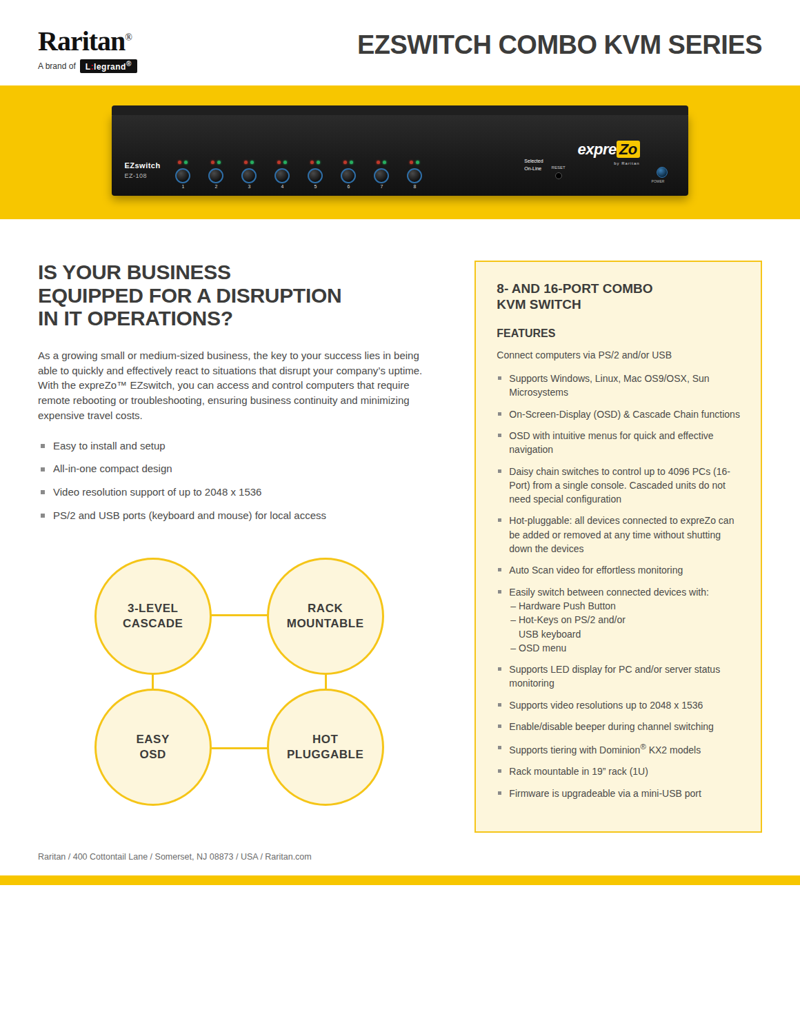Raritan®
A brand of L: legrand®
EZswitch Combo KVM Series
EZswitchEZ-108
Selected
On-Line
RESET
expreZo by Raritan
Is your business
equipped for a disruption
in IT operations?
As a growing small or medium-sized business, the key to your success lies in being able to quickly and effectively react to situations that disrupt your company’s uptime. With the expreZo™ EZswitch, you can access and control computers that require remote rebooting or troubleshooting, ensuring business continuity and minimizing expensive travel costs.
Easy to install and setup
All-in-one compact design
Video resolution support of up to 2048 x 1536
PS/2 and USB ports (keyboard and mouse) for local access
3-LEVEL
CASCADE
RACK
MOUNTABLE
EASY
OSD
HOT
PLUGGABLE
8- and 16-Port Combo
KVM Switch
Features
Connect computers via PS/2 and/or USB
Supports Windows, Linux, Mac OS9/OSX, Sun Microsystems
On-Screen-Display (OSD) & Cascade Chain functions
OSD with intuitive menus for quick and effective navigation
Daisy chain switches to control up to 4096 PCs (16-Port) from a single console. Cascaded units do not need special configuration
Hot-pluggable: all devices connected to expreZo can be added or removed at any time without shutting down the devices
Auto Scan video for effortless monitoring
Easily switch between connected devices with: – Hardware Push Button – Hot-Keys on PS/2 and/or
USB keyboard – OSD menu
Supports LED display for PC and/or server status monitoring
Supports video resolutions up to 2048 x 1536
Enable/disable beeper during channel switching
Supports tiering with Dominion® KX2 models
Rack mountable in 19” rack (1U)
Firmware is upgradeable via a mini-USB port
Raritan / 400 Cottontail Lane / Somerset, NJ 08873 / USA / Raritan.com